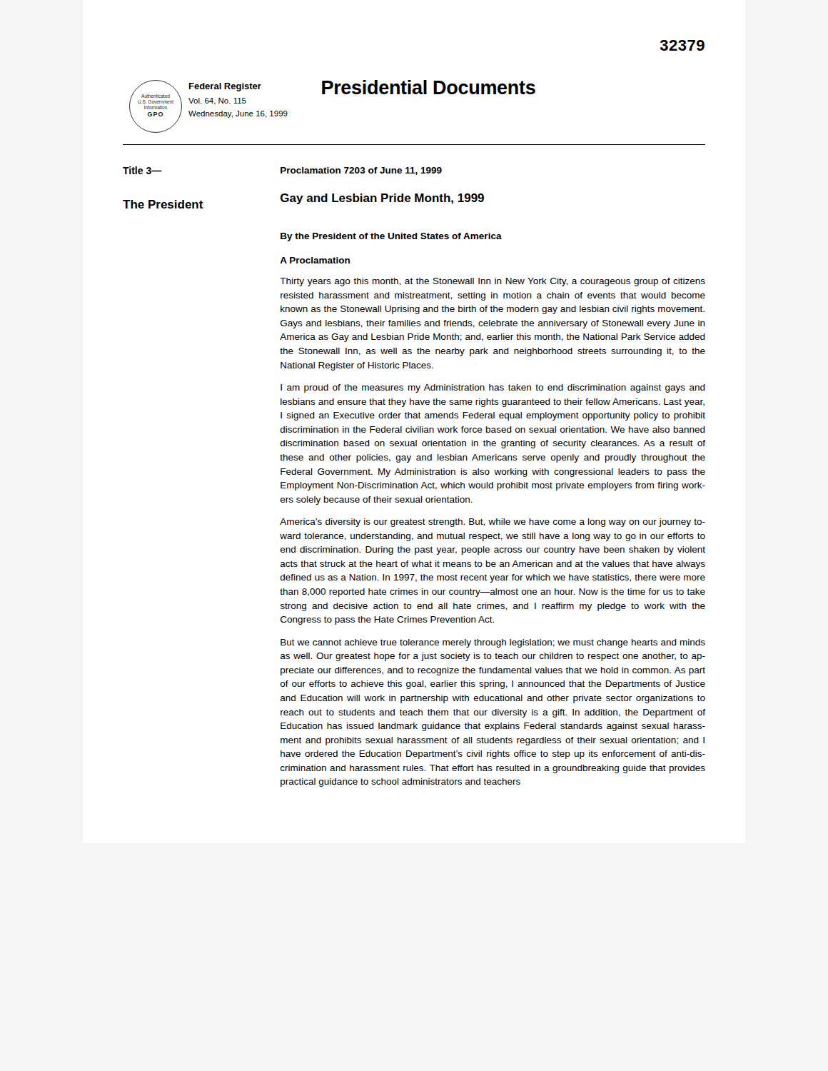32379
Authenticated U.S. Government Information GPO
Federal Register
Vol. 64, No. 115
Wednesday, June 16, 1999
Presidential Documents
Title 3—
The President
Proclamation 7203 of June 11, 1999
Gay and Lesbian Pride Month, 1999
By the President of the United States of America
A Proclamation
Thirty years ago this month, at the Stonewall Inn in New York City, a courageous group of citizens resisted harassment and mistreatment, setting in motion a chain of events that would become known as the Stonewall Uprising and the birth of the modern gay and lesbian civil rights movement. Gays and lesbians, their families and friends, celebrate the anniversary of Stonewall every June in America as Gay and Lesbian Pride Month; and, earlier this month, the National Park Service added the Stonewall Inn, as well as the nearby park and neighborhood streets surrounding it, to the National Register of Historic Places.
I am proud of the measures my Administration has taken to end discrimination against gays and lesbians and ensure that they have the same rights guaranteed to their fellow Americans. Last year, I signed an Executive order that amends Federal equal employment opportunity policy to prohibit discrimination in the Federal civilian work force based on sexual orientation. We have also banned discrimination based on sexual orientation in the granting of security clearances. As a result of these and other policies, gay and lesbian Americans serve openly and proudly throughout the Federal Government. My Administration is also working with congressional leaders to pass the Employment Non-Discrimination Act, which would prohibit most private employers from firing workers solely because of their sexual orientation.
America’s diversity is our greatest strength. But, while we have come a long way on our journey toward tolerance, understanding, and mutual respect, we still have a long way to go in our efforts to end discrimination. During the past year, people across our country have been shaken by violent acts that struck at the heart of what it means to be an American and at the values that have always defined us as a Nation. In 1997, the most recent year for which we have statistics, there were more than 8,000 reported hate crimes in our country—almost one an hour. Now is the time for us to take strong and decisive action to end all hate crimes, and I reaffirm my pledge to work with the Congress to pass the Hate Crimes Prevention Act.
But we cannot achieve true tolerance merely through legislation; we must change hearts and minds as well. Our greatest hope for a just society is to teach our children to respect one another, to appreciate our differences, and to recognize the fundamental values that we hold in common. As part of our efforts to achieve this goal, earlier this spring, I announced that the Departments of Justice and Education will work in partnership with educational and other private sector organizations to reach out to students and teach them that our diversity is a gift. In addition, the Department of Education has issued landmark guidance that explains Federal standards against sexual harassment and prohibits sexual harassment of all students regardless of their sexual orientation; and I have ordered the Education Department’s civil rights office to step up its enforcement of anti-discrimination and harassment rules. That effort has resulted in a groundbreaking guide that provides practical guidance to school administrators and teachers